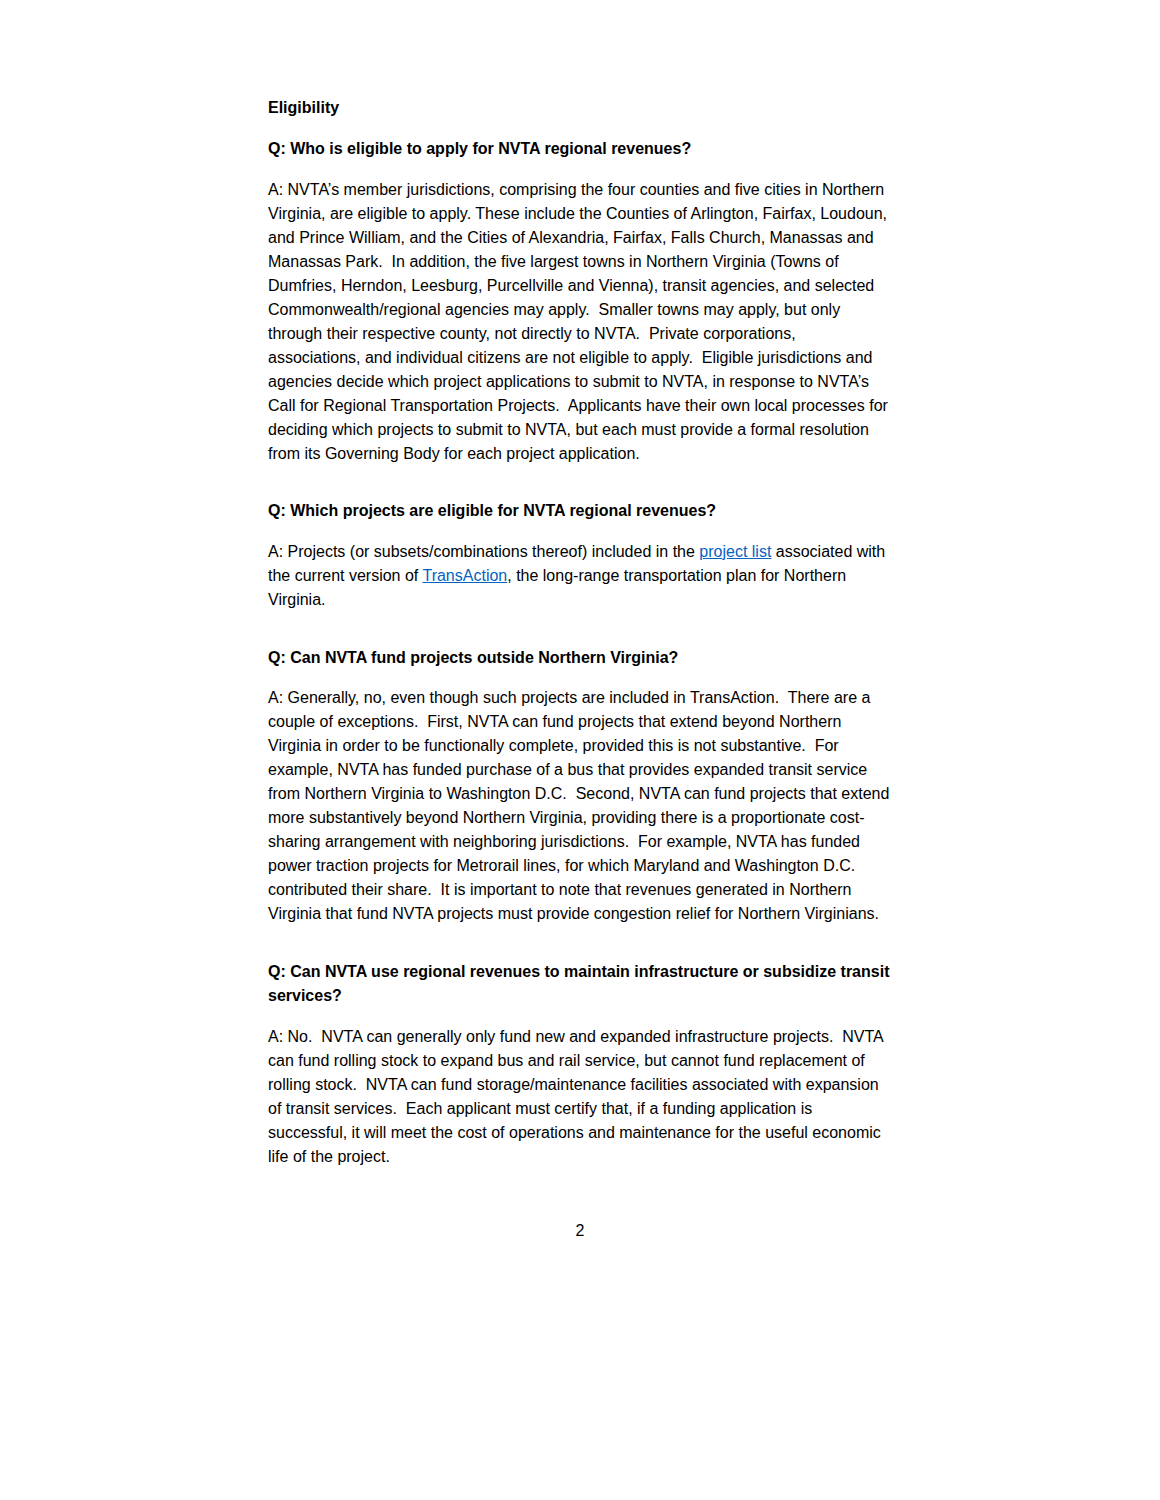Eligibility
Q: Who is eligible to apply for NVTA regional revenues?
A: NVTA’s member jurisdictions, comprising the four counties and five cities in Northern Virginia, are eligible to apply. These include the Counties of Arlington, Fairfax, Loudoun, and Prince William, and the Cities of Alexandria, Fairfax, Falls Church, Manassas and Manassas Park. In addition, the five largest towns in Northern Virginia (Towns of Dumfries, Herndon, Leesburg, Purcellville and Vienna), transit agencies, and selected Commonwealth/regional agencies may apply. Smaller towns may apply, but only through their respective county, not directly to NVTA. Private corporations, associations, and individual citizens are not eligible to apply. Eligible jurisdictions and agencies decide which project applications to submit to NVTA, in response to NVTA’s Call for Regional Transportation Projects. Applicants have their own local processes for deciding which projects to submit to NVTA, but each must provide a formal resolution from its Governing Body for each project application.
Q: Which projects are eligible for NVTA regional revenues?
A: Projects (or subsets/combinations thereof) included in the project list associated with the current version of TransAction, the long-range transportation plan for Northern Virginia.
Q: Can NVTA fund projects outside Northern Virginia?
A: Generally, no, even though such projects are included in TransAction. There are a couple of exceptions. First, NVTA can fund projects that extend beyond Northern Virginia in order to be functionally complete, provided this is not substantive. For example, NVTA has funded purchase of a bus that provides expanded transit service from Northern Virginia to Washington D.C. Second, NVTA can fund projects that extend more substantively beyond Northern Virginia, providing there is a proportionate cost-sharing arrangement with neighboring jurisdictions. For example, NVTA has funded power traction projects for Metrorail lines, for which Maryland and Washington D.C. contributed their share. It is important to note that revenues generated in Northern Virginia that fund NVTA projects must provide congestion relief for Northern Virginians.
Q: Can NVTA use regional revenues to maintain infrastructure or subsidize transit services?
A: No. NVTA can generally only fund new and expanded infrastructure projects. NVTA can fund rolling stock to expand bus and rail service, but cannot fund replacement of rolling stock. NVTA can fund storage/maintenance facilities associated with expansion of transit services. Each applicant must certify that, if a funding application is successful, it will meet the cost of operations and maintenance for the useful economic life of the project.
2